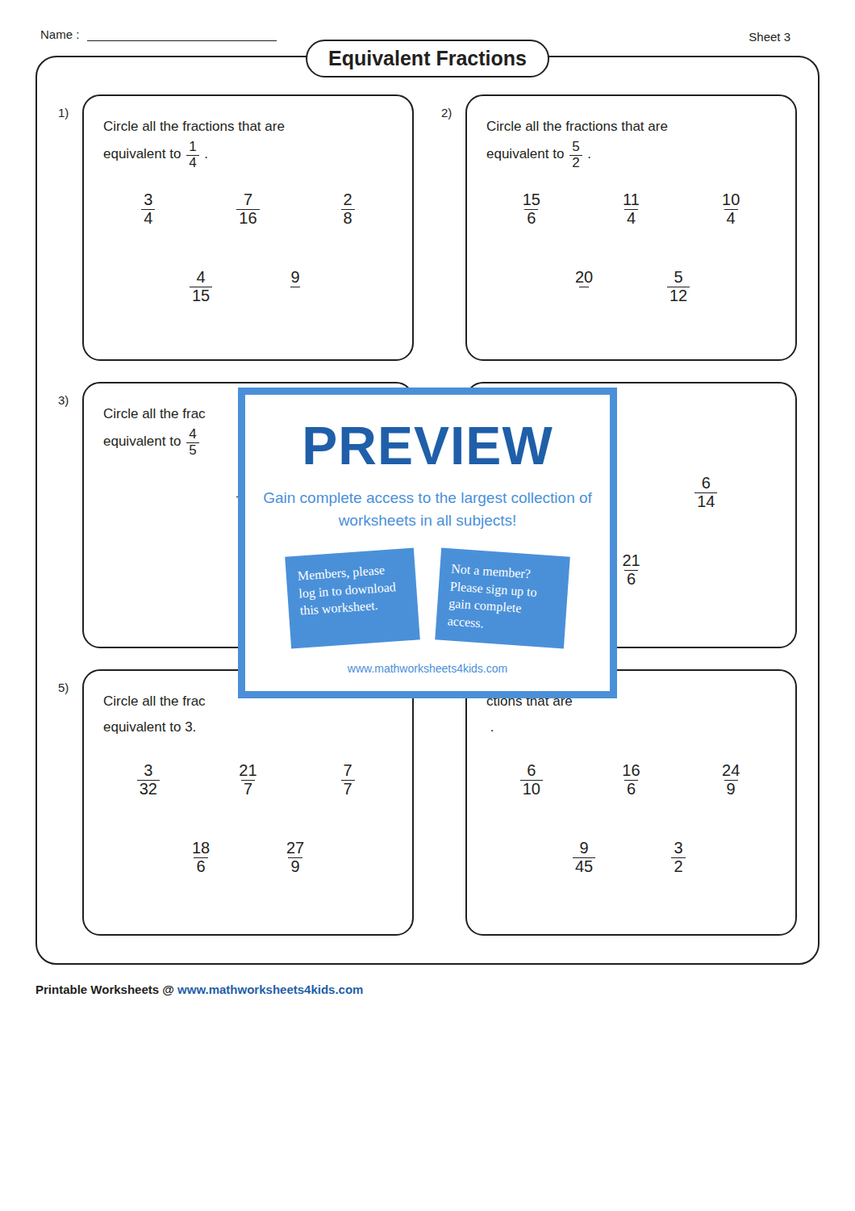Name :
Equivalent Fractions
Sheet 3
1)
Circle all the fractions that are
equivalent to 14 .
34
716
28
415
9
2)
Circle all the fractions that are
equivalent to 52 .
156
114
104
20
512
3)
Circle all the frac
equivalent to 45
1215
95
ctions that are
.
944
614
216
5)
Circle all the frac
equivalent to 3.
332
217
77
186
279
ctions that are
.
610
166
249
945
32
PREVIEW
Gain complete access to the largest collection of worksheets in all subjects!
Members, please log in to download this worksheet.
Not a member? Please sign up to gain complete access.
www.mathworksheets4kids.com
Printable Worksheets @ www.mathworksheets4kids.com